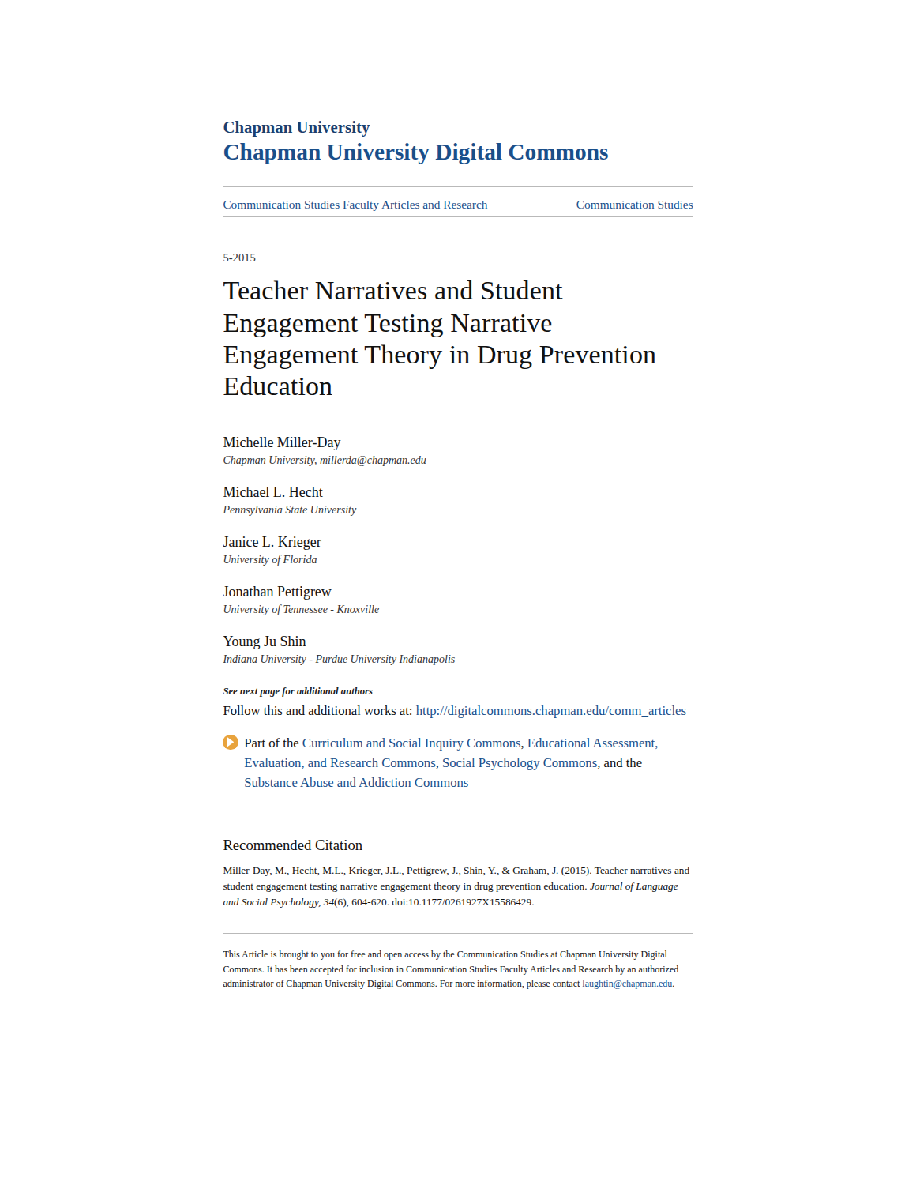Chapman University
Chapman University Digital Commons
Communication Studies Faculty Articles and Research
Communication Studies
5-2015
Teacher Narratives and Student Engagement Testing Narrative Engagement Theory in Drug Prevention Education
Michelle Miller-Day
Chapman University, millerda@chapman.edu
Michael L. Hecht
Pennsylvania State University
Janice L. Krieger
University of Florida
Jonathan Pettigrew
University of Tennessee - Knoxville
Young Ju Shin
Indiana University - Purdue University Indianapolis
See next page for additional authors
Follow this and additional works at: http://digitalcommons.chapman.edu/comm_articles
Part of the Curriculum and Social Inquiry Commons, Educational Assessment, Evaluation, and Research Commons, Social Psychology Commons, and the Substance Abuse and Addiction Commons
Recommended Citation
Miller-Day, M., Hecht, M.L., Krieger, J.L., Pettigrew, J., Shin, Y., & Graham, J. (2015). Teacher narratives and student engagement testing narrative engagement theory in drug prevention education. Journal of Language and Social Psychology, 34(6), 604-620. doi:10.1177/0261927X15586429.
This Article is brought to you for free and open access by the Communication Studies at Chapman University Digital Commons. It has been accepted for inclusion in Communication Studies Faculty Articles and Research by an authorized administrator of Chapman University Digital Commons. For more information, please contact laughtin@chapman.edu.